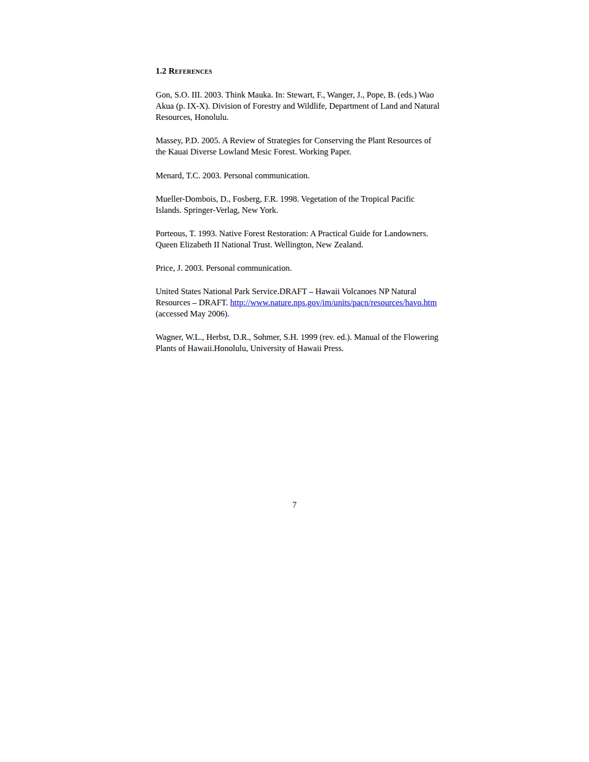1.2 References
Gon, S.O. III. 2003. Think Mauka. In: Stewart, F., Wanger, J., Pope, B. (eds.) Wao Akua (p. IX-X). Division of Forestry and Wildlife, Department of Land and Natural Resources, Honolulu.
Massey, P.D. 2005. A Review of Strategies for Conserving the Plant Resources of the Kauai Diverse Lowland Mesic Forest. Working Paper.
Menard, T.C. 2003. Personal communication.
Mueller-Dombois, D., Fosberg, F.R. 1998. Vegetation of the Tropical Pacific Islands. Springer-Verlag, New York.
Porteous, T. 1993. Native Forest Restoration: A Practical Guide for Landowners. Queen Elizabeth II National Trust. Wellington, New Zealand.
Price, J. 2003. Personal communication.
United States National Park Service.DRAFT – Hawaii Volcanoes NP Natural Resources – DRAFT. http://www.nature.nps.gov/im/units/pacn/resources/havo.htm (accessed May 2006).
Wagner, W.L., Herbst, D.R., Sohmer, S.H. 1999 (rev. ed.). Manual of the Flowering Plants of Hawaii.Honolulu, University of Hawaii Press.
7